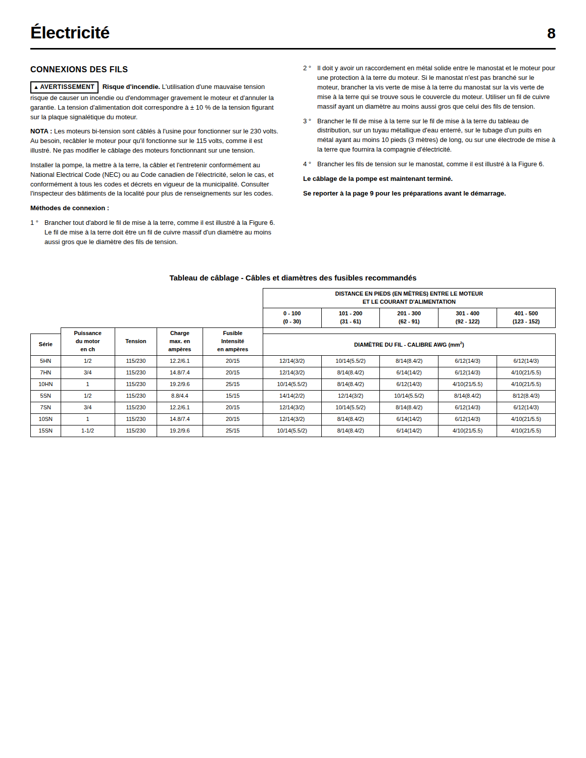Électricité
8
CONNEXIONS DES FILS
▲AVERTISSEMENT Risque d'incendie. L'utilisation d'une mauvaise tension risque de causer un incendie ou d'endommager gravement le moteur et d'annuler la garantie. La tension d'alimentation doit correspondre à ± 10 % de la tension figurant sur la plaque signalétique du moteur.
NOTA : Les moteurs bi-tension sont câblés à l'usine pour fonctionner sur le 230 volts. Au besoin, recâbler le moteur pour qu'il fonctionne sur le 115 volts, comme il est illustré. Ne pas modifier le câblage des moteurs fonctionnant sur une tension.
Installer la pompe, la mettre à la terre, la câbler et l'entretenir conformément au National Electrical Code (NEC) ou au Code canadien de l'électricité, selon le cas, et conformément à tous les codes et décrets en vigueur de la municipalité. Consulter l'inspecteur des bâtiments de la localité pour plus de renseignements sur les codes.
Méthodes de connexion :
1 °Brancher tout d'abord le fil de mise à la terre, comme il est illustré à la Figure 6. Le fil de mise à la terre doit être un fil de cuivre massif d'un diamètre au moins aussi gros que le diamètre des fils de tension.
2 °Il doit y avoir un raccordement en métal solide entre le manostat et le moteur pour une protection à la terre du moteur. Si le manostat n'est pas branché sur le moteur, brancher la vis verte de mise à la terre du manostat sur la vis verte de mise à la terre qui se trouve sous le couvercle du moteur. Utiliser un fil de cuivre massif ayant un diamètre au moins aussi gros que celui des fils de tension.
3 °Brancher le fil de mise à la terre sur le fil de mise à la terre du tableau de distribution, sur un tuyau métallique d'eau enterré, sur le tubage d'un puits en métal ayant au moins 10 pieds (3 mètres) de long, ou sur une électrode de mise à la terre que fournira la compagnie d'électricité.
4 °Brancher les fils de tension sur le manostat, comme il est illustré à la Figure 6.
Le câblage de la pompe est maintenant terminé.
Se reporter à la page 9 pour les préparations avant le démarrage.
Tableau de câblage - Câbles et diamètres des fusibles recommandés
| | DISTANCE EN PIEDS (EN MÈTRES) ENTRE LE MOTEUR ET LE COURANT D'ALIMENTATION |
| 0 - 100 (0 - 30) | 101 - 200 (31 - 61) | 201 - 300 (62 - 91) | 301 - 400 (92 - 122) | 401 - 500 (123 - 152) |
| | Puissance du motor en ch | Tension | Charge max. en ampères | Fusible Intensité en ampères | |
| Série | DIAMÈTRE DU FIL - CALIBRE AWG (mm 2 ) |
| 5HN | 1/2 | 115/230 | 12.2/6.1 | 20/15 | 12/14(3/2) | 10/14(5.5/2) | 8/14(8.4/2) | 6/12(14/3) | 6/12(14/3) |
| 7HN | 3/4 | 115/230 | 14.8/7.4 | 20/15 | 12/14(3/2) | 8/14(8.4/2) | 6/14(14/2) | 6/12(14/3) | 4/10(21/5.5) |
| 10HN | 1 | 115/230 | 19.2/9.6 | 25/15 | 10/14(5.5/2) | 8/14(8.4/2) | 6/12(14/3) | 4/10(21/5.5) | 4/10(21/5.5) |
| 5SN | 1/2 | 115/230 | 8.8/4.4 | 15/15 | 14/14(2/2) | 12/14(3/2) | 10/14(5.5/2) | 8/14(8.4/2) | 8/12(8.4/3) |
| 7SN | 3/4 | 115/230 | 12.2/6.1 | 20/15 | 12/14(3/2) | 10/14(5.5/2) | 8/14(8.4/2) | 6/12(14/3) | 6/12(14/3) |
| 10SN | 1 | 115/230 | 14.8/7.4 | 20/15 | 12/14(3/2) | 8/14(8.4/2) | 6/14(14/2) | 6/12(14/3) | 4/10(21/5.5) |
| 15SN | 1-1/2 | 115/230 | 19.2/9.6 | 25/15 | 10/14(5.5/2) | 8/14(8.4/2) | 6/14(14/2) | 4/10(21/5.5) | 4/10(21/5.5) |